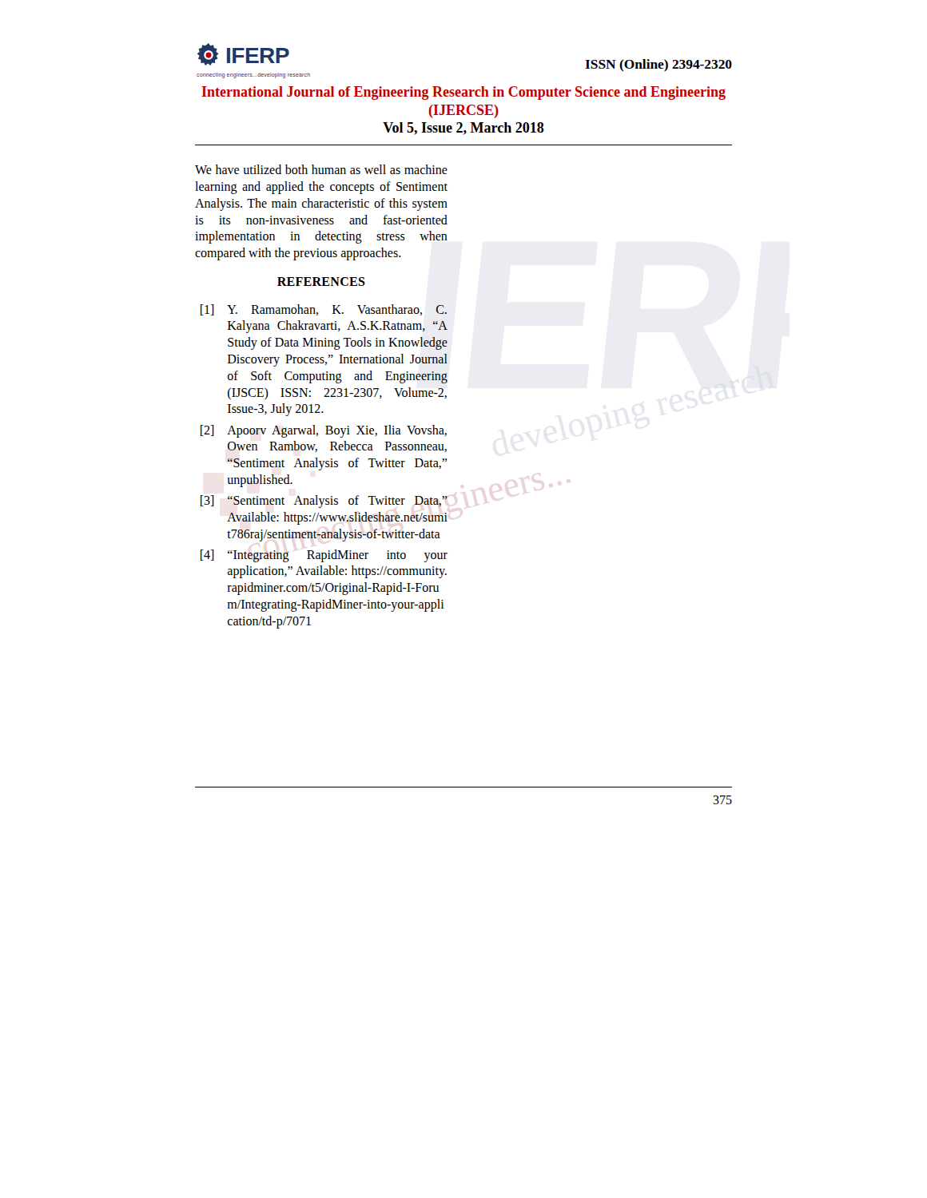IERP
developing research
connecting engineers...
IFERP
connecting engineers...developing research
ISSN (Online) 2394-2320
International Journal of Engineering Research in Computer Science and Engineering
(IJERCSE)
Vol 5, Issue 2, March 2018
We have utilized both human as well as machine learning and applied the concepts of Sentiment Analysis. The main characteristic of this system is its non-invasiveness and fast-oriented implementation in detecting stress when compared with the previous approaches.
REFERENCES
[1] Y. Ramamohan, K. Vasantharao, C. Kalyana Chakravarti, A.S.K.Ratnam, “A Study of Data Mining Tools in Knowledge Discovery Process,” International Journal of Soft Computing and Engineering (IJSCE) ISSN: 2231-2307, Volume-2, Issue-3, July 2012.
[2] Apoorv Agarwal, Boyi Xie, Ilia Vovsha, Owen Rambow, Rebecca Passonneau, “Sentiment Analysis of Twitter Data,” unpublished.
[3]“Sentiment Analysis of Twitter Data,” Available: https://www.slideshare.net/sumit786raj/sentiment-analysis-of-twitter-data
[4]“Integrating RapidMiner into your application,” Available: https://community.rapidminer.com/t5/Original-Rapid-I-Forum/Integrating-RapidMiner-into-your-application/td-p/7071
375